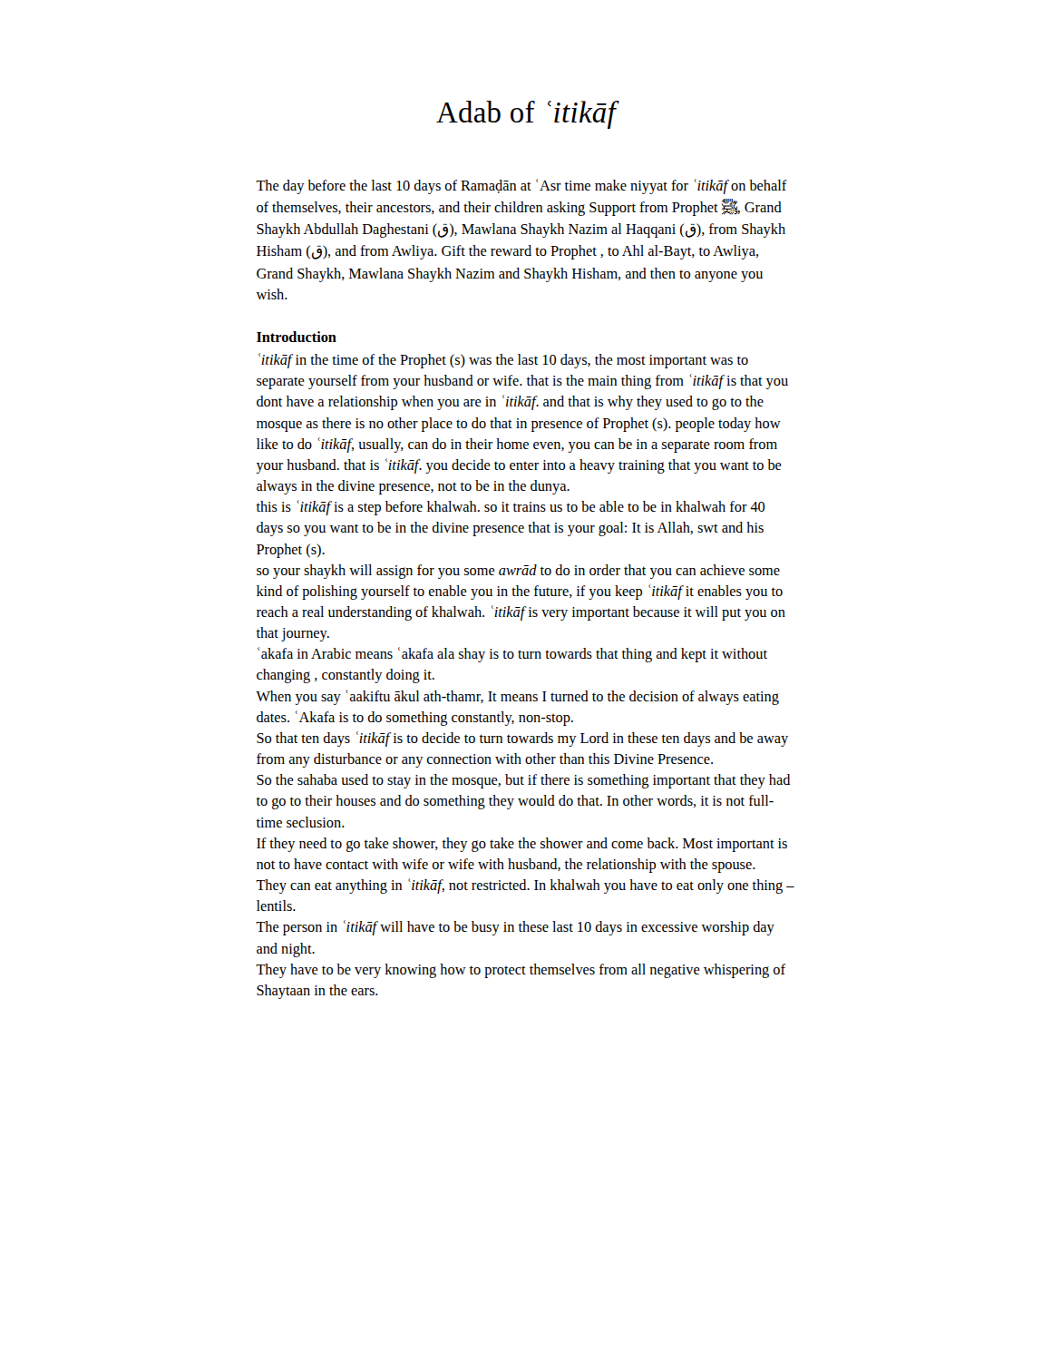Adab of ʿitikāf
The day before the last 10 days of Ramaḍān at ʿAsr time make niyyat for ʿitikāf on behalf of themselves, their ancestors, and their children asking Support from Prophet ﷺ, Grand Shaykh Abdullah Daghestani (ق), Mawlana Shaykh Nazim al Haqqani (ق), from Shaykh Hisham (ق), and from Awliya. Gift the reward to Prophet , to Ahl al-Bayt, to Awliya, Grand Shaykh, Mawlana Shaykh Nazim and Shaykh Hisham, and then to anyone you wish.
Introduction
ʿitikāf in the time of the Prophet (s) was the last 10 days, the most important was to separate yourself from your husband or wife. that is the main thing from ʿitikāf is that you dont have a relationship when you are in ʿitikāf. and that is why they used to go to the mosque as there is no other place to do that in presence of Prophet (s). people today how like to do ʿitikāf, usually, can do in their home even, you can be in a separate room from your husband. that is ʿitikāf. you decide to enter into a heavy training that you want to be always in the divine presence, not to be in the dunya.
this is ʿitikāf is a step before khalwah. so it trains us to be able to be in khalwah for 40 days so you want to be in the divine presence that is your goal: It is Allah, swt and his Prophet (s).
so your shaykh will assign for you some awrād to do in order that you can achieve some kind of polishing yourself to enable you in the future, if you keep ʿitikāf it enables you to reach a real understanding of khalwah. ʿitikāf is very important because it will put you on that journey.
ʿakafa in Arabic means ʿakafa ala shay is to turn towards that thing and kept it without changing , constantly doing it.
When you say ʿaakiftu ākul ath-thamr, It means I turned to the decision of always eating dates. ʿAkafa is to do something constantly, non-stop.
So that ten days ʿitikāf is to decide to turn towards my Lord in these ten days and be away from any disturbance or any connection with other than this Divine Presence.
So the sahaba used to stay in the mosque, but if there is something important that they had to go to their houses and do something they would do that. In other words, it is not full-time seclusion.
If they need to go take shower, they go take the shower and come back. Most important is not to have contact with wife or wife with husband, the relationship with the spouse.
They can eat anything in ʿitikāf, not restricted. In khalwah you have to eat only one thing – lentils.
The person in ʿitikāf will have to be busy in these last 10 days in excessive worship day and night.
They have to be very knowing how to protect themselves from all negative whispering of Shaytaan in the ears.